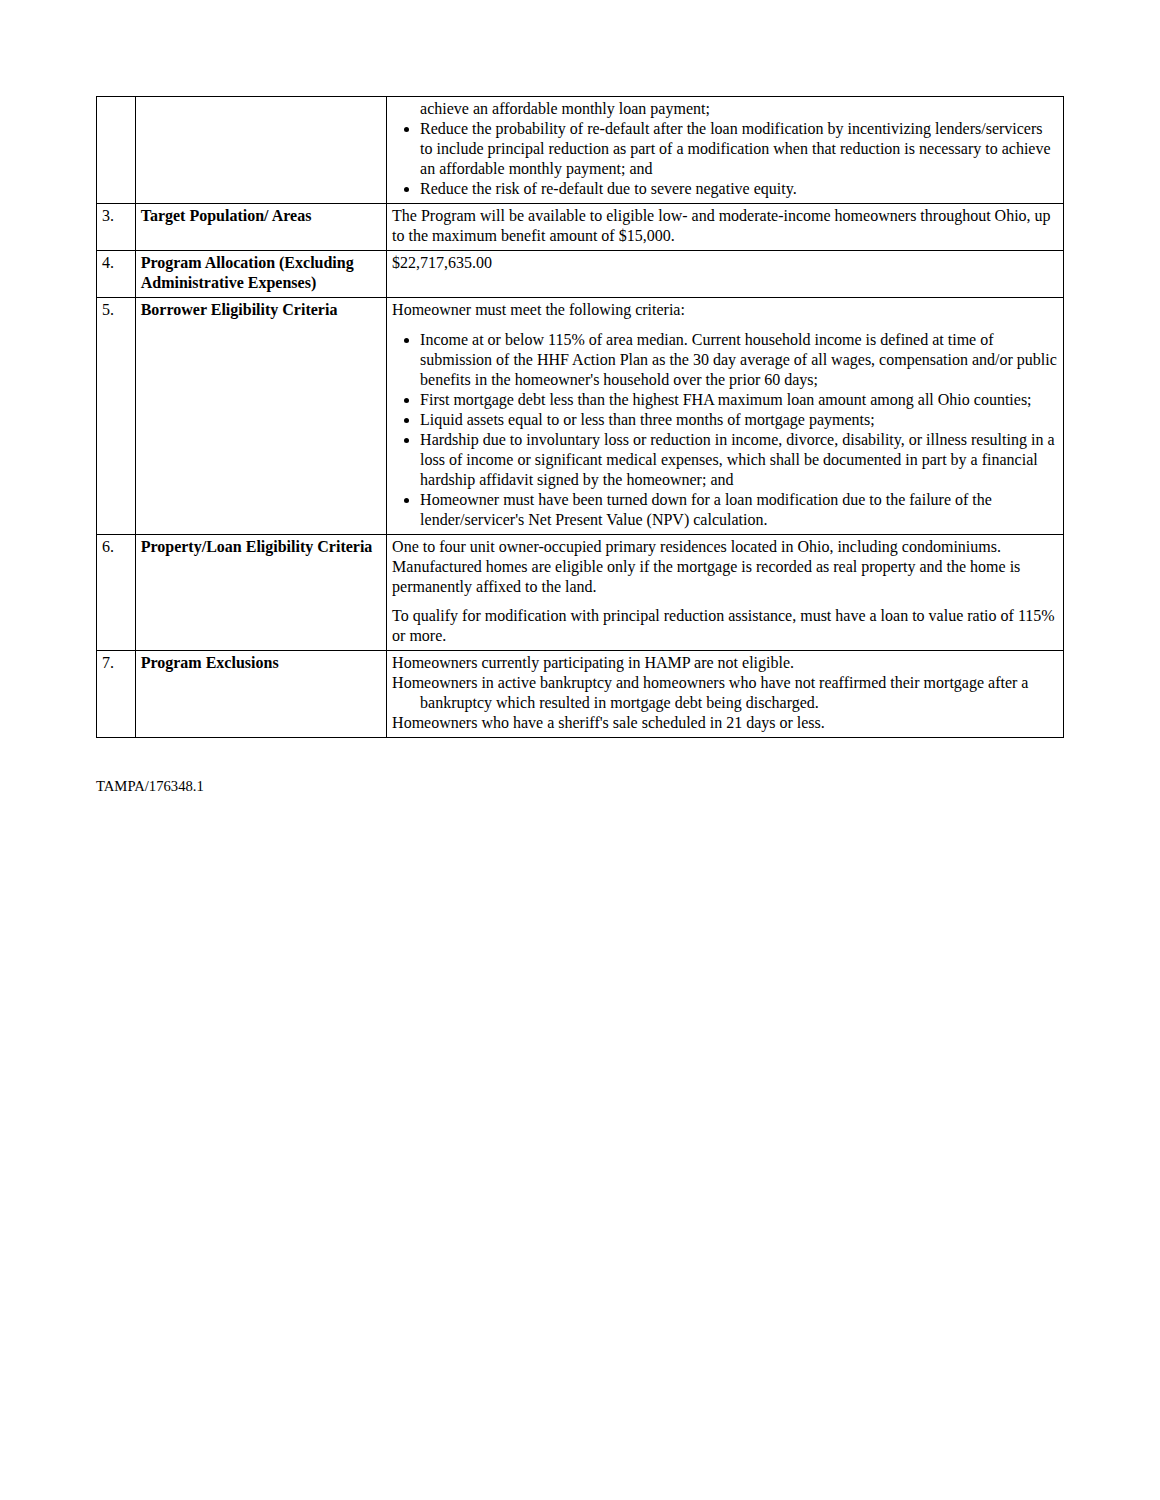| | | achieve an affordable monthly loan payment; Reduce the probability of re-default after the loan modification by incentivizing lenders/servicers to include principal reduction as part of a modification when that reduction is necessary to achieve an affordable monthly payment; and Reduce the risk of re-default due to severe negative equity. |
| 3. | Target Population/ Areas | The Program will be available to eligible low- and moderate-income homeowners throughout Ohio, up to the maximum benefit amount of $15,000. |
| 4. | Program Allocation (Excluding Administrative Expenses) | $22,717,635.00 |
| 5. | Borrower Eligibility Criteria | Homeowner must meet the following criteria: Income at or below 115% of area median. Current household income is defined at time of submission of the HHF Action Plan as the 30 day average of all wages, compensation and/or public benefits in the homeowner's household over the prior 60 days; First mortgage debt less than the highest FHA maximum loan amount among all Ohio counties; Liquid assets equal to or less than three months of mortgage payments; Hardship due to involuntary loss or reduction in income, divorce, disability, or illness resulting in a loss of income or significant medical expenses, which shall be documented in part by a financial hardship affidavit signed by the homeowner; and Homeowner must have been turned down for a loan modification due to the failure of the lender/servicer's Net Present Value (NPV) calculation. |
| 6. | Property/Loan Eligibility Criteria | One to four unit owner-occupied primary residences located in Ohio, including condominiums. Manufactured homes are eligible only if the mortgage is recorded as real property and the home is permanently affixed to the land. To qualify for modification with principal reduction assistance, must have a loan to value ratio of 115% or more. |
| 7. | Program Exclusions | Homeowners currently participating in HAMP are not eligible. Homeowners in active bankruptcy and homeowners who have not reaffirmed their mortgage after a bankruptcy which resulted in mortgage debt being discharged. Homeowners who have a sheriff's sale scheduled in 21 days or less. |
TAMPA/176348.1